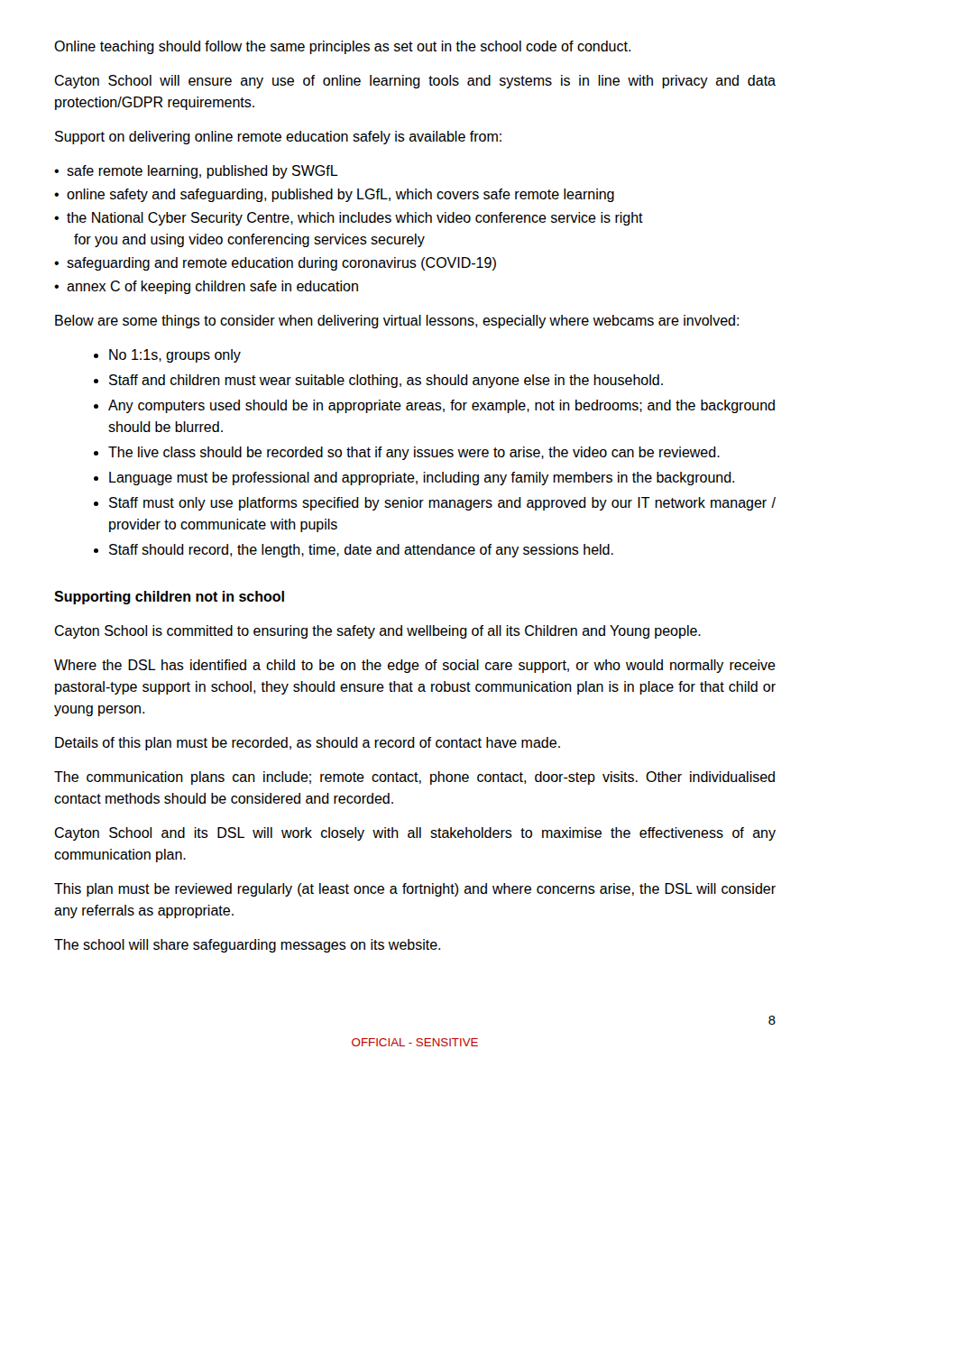Online teaching should follow the same principles as set out in the school code of conduct.
Cayton School will ensure any use of online learning tools and systems is in line with privacy and data protection/GDPR requirements.
Support on delivering online remote education safely is available from:
safe remote learning, published by SWGfL
online safety and safeguarding, published by LGfL, which covers safe remote learning
the National Cyber Security Centre, which includes which video conference service is rightfor you and using video conferencing services securely
safeguarding and remote education during coronavirus (COVID-19)
annex C of keeping children safe in education
Below are some things to consider when delivering virtual lessons, especially where webcams are involved:
No 1:1s, groups only
Staff and children must wear suitable clothing, as should anyone else in the household.
Any computers used should be in appropriate areas, for example, not in bedrooms; and the background should be blurred.
The live class should be recorded so that if any issues were to arise, the video can be reviewed.
Language must be professional and appropriate, including any family members in the background.
Staff must only use platforms specified by senior managers and approved by our IT network manager / provider to communicate with pupils
Staff should record, the length, time, date and attendance of any sessions held.
Supporting children not in school
Cayton School is committed to ensuring the safety and wellbeing of all its Children and Young people.
Where the DSL has identified a child to be on the edge of social care support, or who would normally receive pastoral-type support in school, they should ensure that a robust communication plan is in place for that child or young person.
Details of this plan must be recorded, as should a record of contact have made.
The communication plans can include; remote contact, phone contact, door-step visits. Other individualised contact methods should be considered and recorded.
Cayton School and its DSL will work closely with all stakeholders to maximise the effectiveness of any communication plan.
This plan must be reviewed regularly (at least once a fortnight) and where concerns arise, the DSL will consider any referrals as appropriate.
The school will share safeguarding messages on its website.
8
OFFICIAL - SENSITIVE